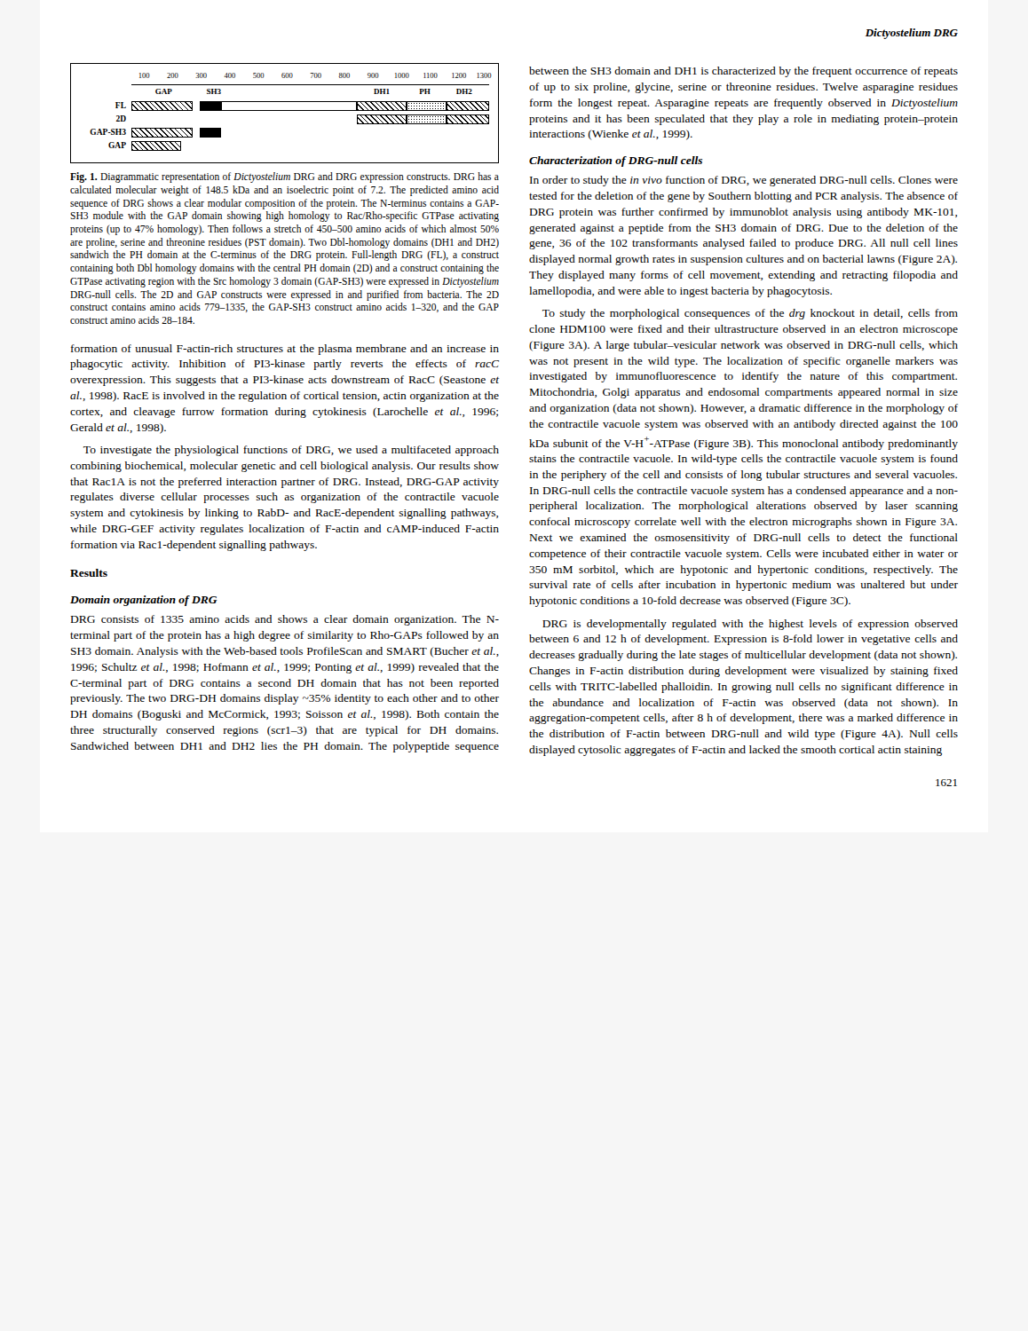Dictyostelium DRG
100
200
300
400
500
600
700
800
900
1000
1100
1200
1300
GAP SH3 DH1 PH DH2
FL
2D
GAP-SH3
GAP
Fig. 1. Diagrammatic representation of Dictyostelium DRG and DRG expression constructs. DRG has a calculated molecular weight of 148.5 kDa and an isoelectric point of 7.2. The predicted amino acid sequence of DRG shows a clear modular composition of the protein. The N-terminus contains a GAP-SH3 module with the GAP domain showing high homology to Rac/Rho-specific GTPase activating proteins (up to 47% homology). Then follows a stretch of 450–500 amino acids of which almost 50% are proline, serine and threonine residues (PST domain). Two Dbl-homology domains (DH1 and DH2) sandwich the PH domain at the C-terminus of the DRG protein. Full-length DRG (FL), a construct containing both Dbl homology domains with the central PH domain (2D) and a construct containing the GTPase activating region with the Src homology 3 domain (GAP-SH3) were expressed in Dictyostelium DRG-null cells. The 2D and GAP constructs were expressed in and purified from bacteria. The 2D construct contains amino acids 779–1335, the GAP-SH3 construct amino acids 1–320, and the GAP construct amino acids 28–184.
formation of unusual F-actin-rich structures at the plasma membrane and an increase in phagocytic activity. Inhibition of PI3-kinase partly reverts the effects of racC overexpression. This suggests that a PI3-kinase acts downstream of RacC (Seastone et al., 1998). RacE is involved in the regulation of cortical tension, actin organization at the cortex, and cleavage furrow formation during cytokinesis (Larochelle et al., 1996; Gerald et al., 1998).
To investigate the physiological functions of DRG, we used a multifaceted approach combining biochemical, molecular genetic and cell biological analysis. Our results show that Rac1A is not the preferred interaction partner of DRG. Instead, DRG-GAP activity regulates diverse cellular processes such as organization of the contractile vacuole system and cytokinesis by linking to RabD- and RacE-dependent signalling pathways, while DRG-GEF activity regulates localization of F-actin and cAMP-induced F-actin formation via Rac1-dependent signalling pathways.
Results
Domain organization of DRG
DRG consists of 1335 amino acids and shows a clear domain organization. The N-terminal part of the protein has a high degree of similarity to Rho-GAPs followed by an SH3 domain. Analysis with the Web-based tools ProfileScan and SMART (Bucher et al., 1996; Schultz et al., 1998; Hofmann et al., 1999; Ponting et al., 1999) revealed that the C-terminal part of DRG contains a second DH domain that has not been reported previously. The two DRG-DH domains display ~35% identity to each other and to other DH domains (Boguski and McCormick, 1993; Soisson et al., 1998). Both contain the three structurally conserved regions (scr1–3) that are typical for DH domains. Sandwiched between DH1 and DH2 lies the PH domain. The polypeptide sequence between the SH3 domain and DH1 is characterized by the frequent occurrence of repeats of up to six proline, glycine, serine or threonine residues. Twelve asparagine residues form the longest repeat. Asparagine repeats are frequently observed in Dictyostelium proteins and it has been speculated that they play a role in mediating protein–protein interactions (Wienke et al., 1999).
Characterization of DRG-null cells
In order to study the in vivo function of DRG, we generated DRG-null cells. Clones were tested for the deletion of the gene by Southern blotting and PCR analysis. The absence of DRG protein was further confirmed by immunoblot analysis using antibody MK-101, generated against a peptide from the SH3 domain of DRG. Due to the deletion of the gene, 36 of the 102 transformants analysed failed to produce DRG. All null cell lines displayed normal growth rates in suspension cultures and on bacterial lawns (Figure 2A). They displayed many forms of cell movement, extending and retracting filopodia and lamellopodia, and were able to ingest bacteria by phagocytosis.
To study the morphological consequences of the drg knockout in detail, cells from clone HDM100 were fixed and their ultrastructure observed in an electron microscope (Figure 3A). A large tubular–vesicular network was observed in DRG-null cells, which was not present in the wild type. The localization of specific organelle markers was investigated by immunofluorescence to identify the nature of this compartment. Mitochondria, Golgi apparatus and endosomal compartments appeared normal in size and organization (data not shown). However, a dramatic difference in the morphology of the contractile vacuole system was observed with an antibody directed against the 100 kDa subunit of the V-H+-ATPase (Figure 3B). This monoclonal antibody predominantly stains the contractile vacuole. In wild-type cells the contractile vacuole system is found in the periphery of the cell and consists of long tubular structures and several vacuoles. In DRG-null cells the contractile vacuole system has a condensed appearance and a non-peripheral localization. The morphological alterations observed by laser scanning confocal microscopy correlate well with the electron micrographs shown in Figure 3A. Next we examined the osmosensitivity of DRG-null cells to detect the functional competence of their contractile vacuole system. Cells were incubated either in water or 350 mM sorbitol, which are hypotonic and hypertonic conditions, respectively. The survival rate of cells after incubation in hypertonic medium was unaltered but under hypotonic conditions a 10-fold decrease was observed (Figure 3C).
DRG is developmentally regulated with the highest levels of expression observed between 6 and 12 h of development. Expression is 8-fold lower in vegetative cells and decreases gradually during the late stages of multicellular development (data not shown). Changes in F-actin distribution during development were visualized by staining fixed cells with TRITC-labelled phalloidin. In growing null cells no significant difference in the abundance and localization of F-actin was observed (data not shown). In aggregation-competent cells, after 8 h of development, there was a marked difference in the distribution of F-actin between DRG-null and wild type (Figure 4A). Null cells displayed cytosolic aggregates of F-actin and lacked the smooth cortical actin staining
1621